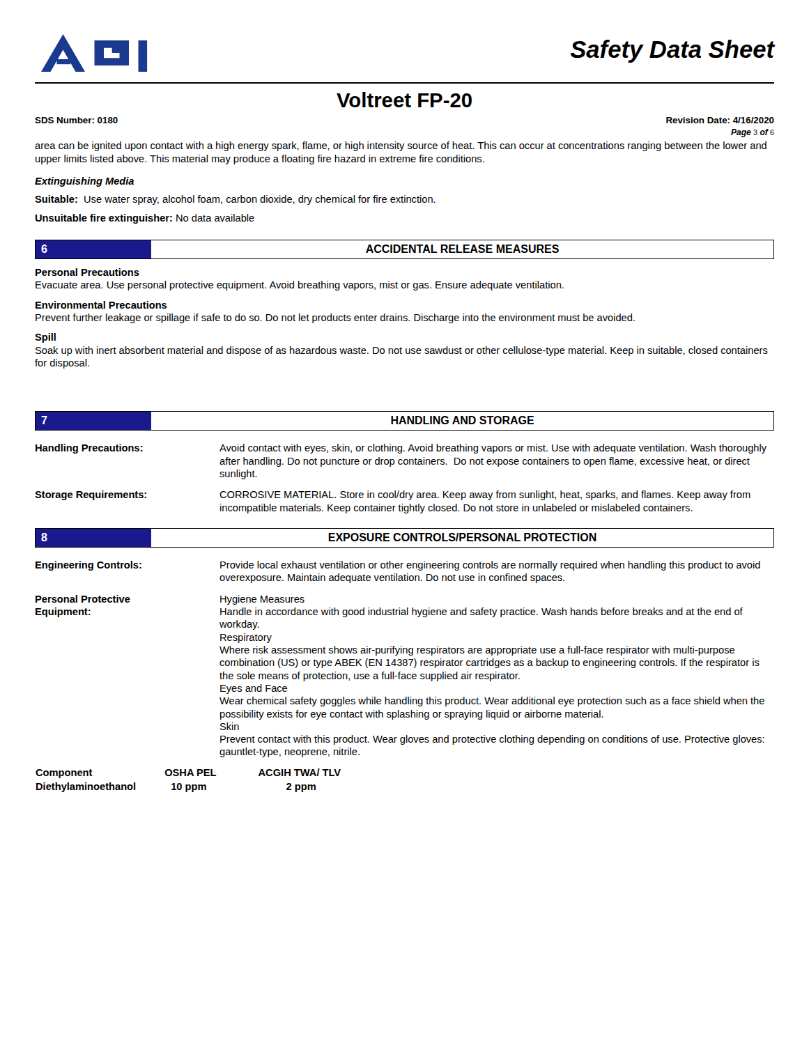Safety Data Sheet
Voltreet FP-20
SDS Number: 0180
Revision Date: 4/16/2020
Page 3 of 6
area can be ignited upon contact with a high energy spark, flame, or high intensity source of heat. This can occur at concentrations ranging between the lower and upper limits listed above. This material may produce a floating fire hazard in extreme fire conditions.
Extinguishing Media
Suitable: Use water spray, alcohol foam, carbon dioxide, dry chemical for fire extinction.
Unsuitable fire extinguisher: No data available
6
ACCIDENTAL RELEASE MEASURES
Personal Precautions
Evacuate area. Use personal protective equipment. Avoid breathing vapors, mist or gas. Ensure adequate ventilation.
Environmental Precautions
Prevent further leakage or spillage if safe to do so. Do not let products enter drains. Discharge into the environment must be avoided.
Spill
Soak up with inert absorbent material and dispose of as hazardous waste. Do not use sawdust or other cellulose-type material. Keep in suitable, closed containers for disposal.
7
HANDLING AND STORAGE
| Handling Precautions: | Avoid contact with eyes, skin, or clothing. Avoid breathing vapors or mist. Use with adequate ventilation. Wash thoroughly after handling. Do not puncture or drop containers. Do not expose containers to open flame, excessive heat, or direct sunlight. |
| Storage Requirements: | CORROSIVE MATERIAL. Store in cool/dry area. Keep away from sunlight, heat, sparks, and flames. Keep away from incompatible materials. Keep container tightly closed. Do not store in unlabeled or mislabeled containers. |
8
EXPOSURE CONTROLS/PERSONAL PROTECTION
| Engineering Controls: | Provide local exhaust ventilation or other engineering controls are normally required when handling this product to avoid overexposure. Maintain adequate ventilation. Do not use in confined spaces. |
| Personal Protective Equipment: | Hygiene Measures Handle in accordance with good industrial hygiene and safety practice. Wash hands before breaks and at the end of workday. Respiratory Where risk assessment shows air-purifying respirators are appropriate use a full-face respirator with multi-purpose combination (US) or type ABEK (EN 14387) respirator cartridges as a backup to engineering controls. If the respirator is the sole means of protection, use a full-face supplied air respirator. Eyes and Face Wear chemical safety goggles while handling this product. Wear additional eye protection such as a face shield when the possibility exists for eye contact with splashing or spraying liquid or airborne material. Skin Prevent contact with this product. Wear gloves and protective clothing depending on conditions of use. Protective gloves: gauntlet-type, neoprene, nitrile. |
| Component | OSHA PEL | ACGIH TWA/ TLV |
| Diethylaminoethanol | 10 ppm | 2 ppm |